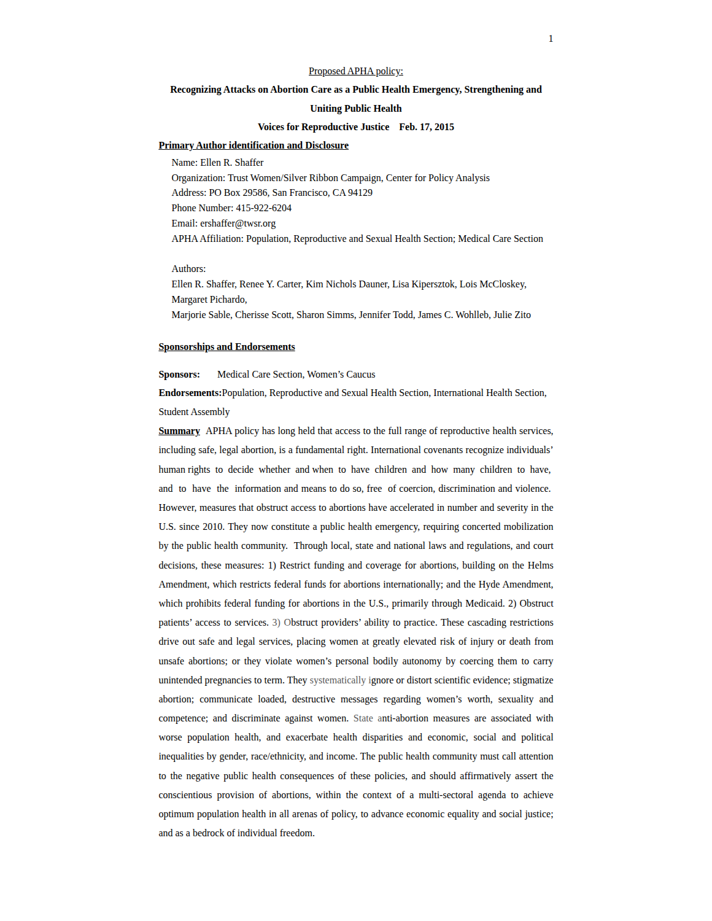1
Proposed APHA policy:
Recognizing Attacks on Abortion Care as a Public Health Emergency, Strengthening and Uniting Public Health
Voices for Reproductive Justice Feb. 17, 2015
Primary Author identification and Disclosure
Name: Ellen R. Shaffer
Organization: Trust Women/Silver Ribbon Campaign, Center for Policy Analysis
Address: PO Box 29586, San Francisco, CA 94129
Phone Number: 415-922-6204
Email: ershaffer@twsr.org
APHA Affiliation: Population, Reproductive and Sexual Health Section; Medical Care Section
Authors:
Ellen R. Shaffer, Renee Y. Carter, Kim Nichols Dauner, Lisa Kipersztok, Lois McCloskey, Margaret Pichardo,
Marjorie Sable, Cherisse Scott, Sharon Simms, Jennifer Todd, James C. Wohlleb, Julie Zito
Sponsorships and Endorsements
Sponsors: Medical Care Section, Women’s Caucus
Endorsements: Population, Reproductive and Sexual Health Section, International Health Section, Student Assembly
Summary APHA policy has long held that access to the full range of reproductive health services, including safe, legal abortion, is a fundamental right. International covenants recognize individuals’ human rights to decide whether and when to have children and how many children to have, and to have the information and means to do so, free of coercion, discrimination and violence. However, measures that obstruct access to abortions have accelerated in number and severity in the U.S. since 2010. They now constitute a public health emergency, requiring concerted mobilization by the public health community. Through local, state and national laws and regulations, and court decisions, these measures: 1) Restrict funding and coverage for abortions, building on the Helms Amendment, which restricts federal funds for abortions internationally; and the Hyde Amendment, which prohibits federal funding for abortions in the U.S., primarily through Medicaid. 2) Obstruct patients’ access to services. 3) Obstruct providers’ ability to practice. These cascading restrictions drive out safe and legal services, placing women at greatly elevated risk of injury or death from unsafe abortions; or they violate women’s personal bodily autonomy by coercing them to carry unintended pregnancies to term. They systematically ignore or distort scientific evidence; stigmatize abortion; communicate loaded, destructive messages regarding women’s worth, sexuality and competence; and discriminate against women. State anti-abortion measures are associated with worse population health, and exacerbate health disparities and economic, social and political inequalities by gender, race/ethnicity, and income. The public health community must call attention to the negative public health consequences of these policies, and should affirmatively assert the conscientious provision of abortions, within the context of a multi-sectoral agenda to achieve optimum population health in all arenas of policy, to advance economic equality and social justice; and as a bedrock of individual freedom.